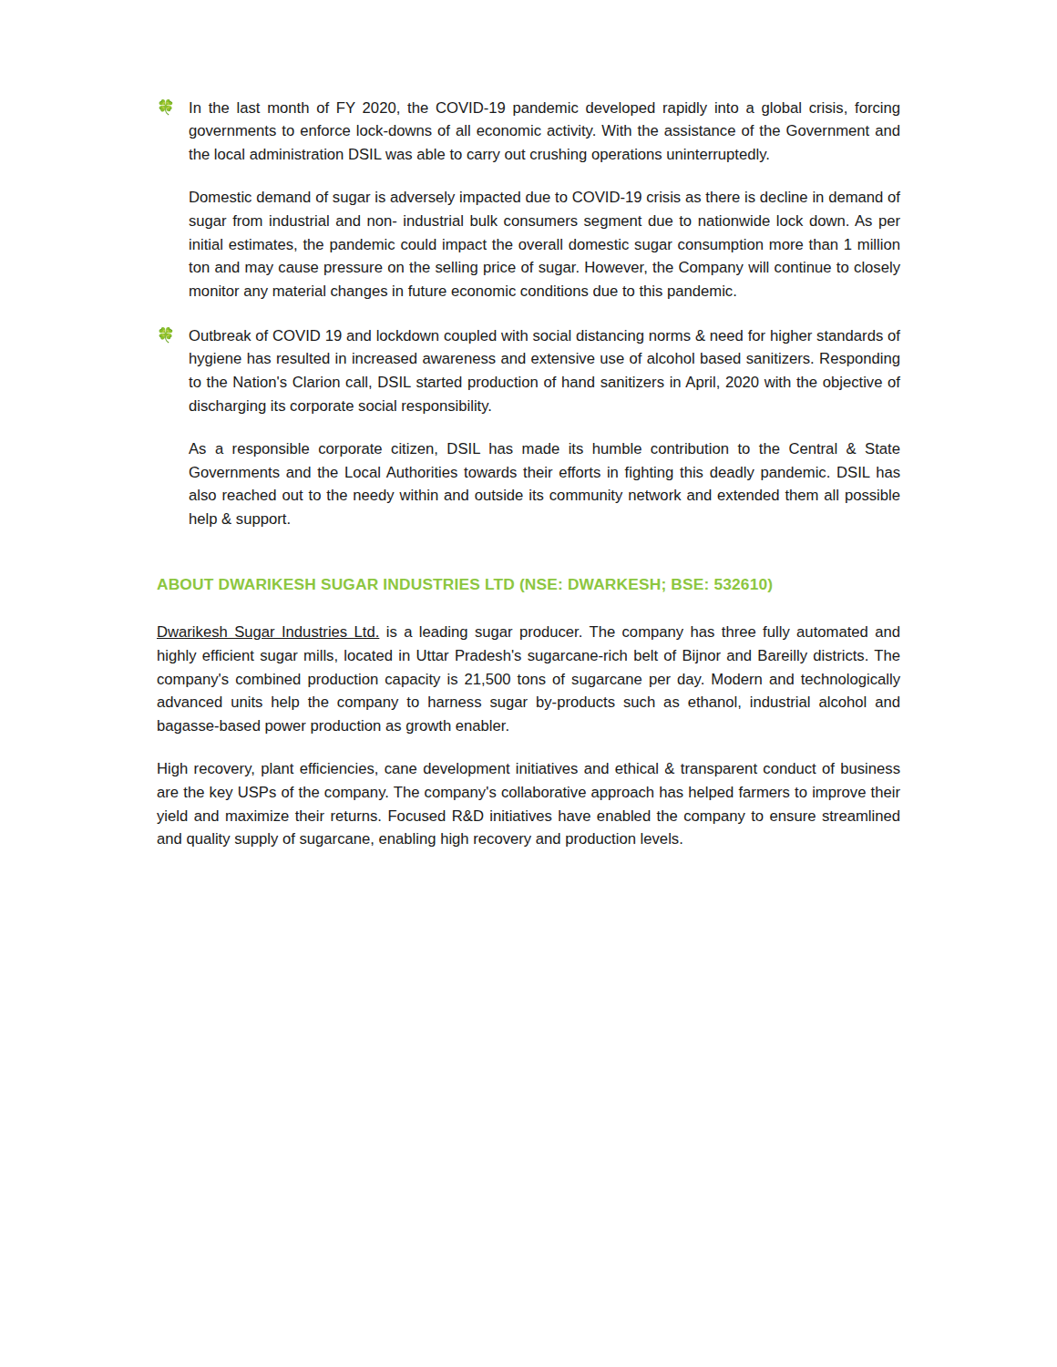In the last month of FY 2020, the COVID-19 pandemic developed rapidly into a global crisis, forcing governments to enforce lock-downs of all economic activity. With the assistance of the Government and the local administration DSIL was able to carry out crushing operations uninterruptedly.
Domestic demand of sugar is adversely impacted due to COVID-19 crisis as there is decline in demand of sugar from industrial and non- industrial bulk consumers segment due to nationwide lock down. As per initial estimates, the pandemic could impact the overall domestic sugar consumption more than 1 million ton and may cause pressure on the selling price of sugar. However, the Company will continue to closely monitor any material changes in future economic conditions due to this pandemic.
Outbreak of COVID 19 and lockdown coupled with social distancing norms & need for higher standards of hygiene has resulted in increased awareness and extensive use of alcohol based sanitizers. Responding to the Nation's Clarion call, DSIL started production of hand sanitizers in April, 2020 with the objective of discharging its corporate social responsibility.
As a responsible corporate citizen, DSIL has made its humble contribution to the Central & State Governments and the Local Authorities towards their efforts in fighting this deadly pandemic. DSIL has also reached out to the needy within and outside its community network and extended them all possible help & support.
ABOUT DWARIKESH SUGAR INDUSTRIES LTD (NSE: DWARKESH; BSE: 532610)
Dwarikesh Sugar Industries Ltd. is a leading sugar producer. The company has three fully automated and highly efficient sugar mills, located in Uttar Pradesh's sugarcane-rich belt of Bijnor and Bareilly districts. The company's combined production capacity is 21,500 tons of sugarcane per day. Modern and technologically advanced units help the company to harness sugar by-products such as ethanol, industrial alcohol and bagasse-based power production as growth enabler.
High recovery, plant efficiencies, cane development initiatives and ethical & transparent conduct of business are the key USPs of the company. The company's collaborative approach has helped farmers to improve their yield and maximize their returns. Focused R&D initiatives have enabled the company to ensure streamlined and quality supply of sugarcane, enabling high recovery and production levels.